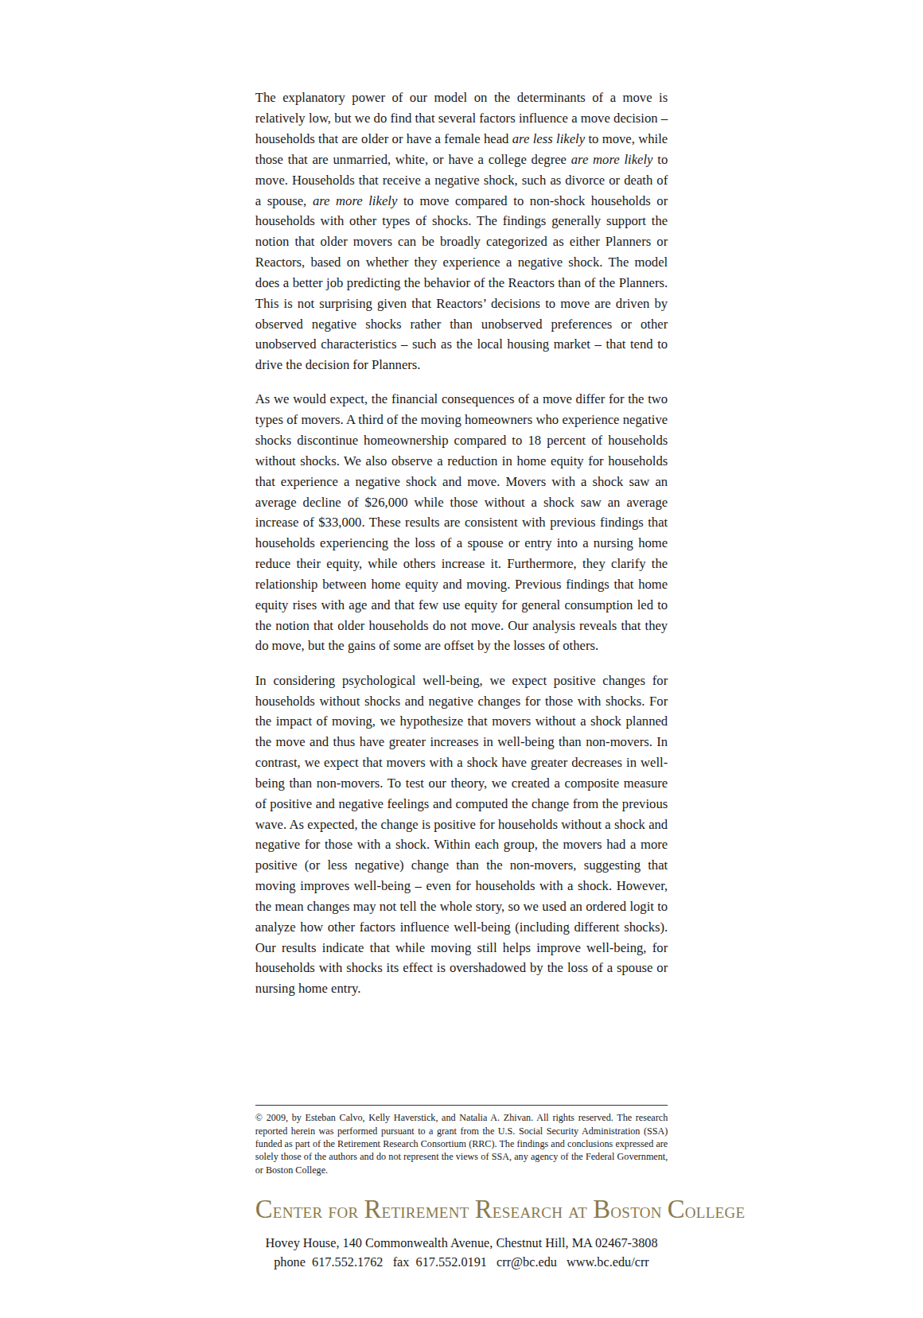The explanatory power of our model on the determinants of a move is relatively low, but we do find that several factors influence a move decision – households that are older or have a female head are less likely to move, while those that are unmarried, white, or have a college degree are more likely to move. Households that receive a negative shock, such as divorce or death of a spouse, are more likely to move compared to non-shock households or households with other types of shocks. The findings generally support the notion that older movers can be broadly categorized as either Planners or Reactors, based on whether they experience a negative shock. The model does a better job predicting the behavior of the Reactors than of the Planners. This is not surprising given that Reactors’ decisions to move are driven by observed negative shocks rather than unobserved preferences or other unobserved characteristics – such as the local housing market – that tend to drive the decision for Planners.
As we would expect, the financial consequences of a move differ for the two types of movers. A third of the moving homeowners who experience negative shocks discontinue homeownership compared to 18 percent of households without shocks. We also observe a reduction in home equity for households that experience a negative shock and move. Movers with a shock saw an average decline of $26,000 while those without a shock saw an average increase of $33,000. These results are consistent with previous findings that households experiencing the loss of a spouse or entry into a nursing home reduce their equity, while others increase it. Furthermore, they clarify the relationship between home equity and moving. Previous findings that home equity rises with age and that few use equity for general consumption led to the notion that older households do not move. Our analysis reveals that they do move, but the gains of some are offset by the losses of others.
In considering psychological well-being, we expect positive changes for households without shocks and negative changes for those with shocks. For the impact of moving, we hypothesize that movers without a shock planned the move and thus have greater increases in well-being than non-movers. In contrast, we expect that movers with a shock have greater decreases in well-being than non-movers. To test our theory, we created a composite measure of positive and negative feelings and computed the change from the previous wave. As expected, the change is positive for households without a shock and negative for those with a shock. Within each group, the movers had a more positive (or less negative) change than the non-movers, suggesting that moving improves well-being – even for households with a shock. However, the mean changes may not tell the whole story, so we used an ordered logit to analyze how other factors influence well-being (including different shocks). Our results indicate that while moving still helps improve well-being, for households with shocks its effect is overshadowed by the loss of a spouse or nursing home entry.
© 2009, by Esteban Calvo, Kelly Haverstick, and Natalia A. Zhivan. All rights reserved. The research reported herein was performed pursuant to a grant from the U.S. Social Security Administration (SSA) funded as part of the Retirement Research Consortium (RRC). The findings and conclusions expressed are solely those of the authors and do not represent the views of SSA, any agency of the Federal Government, or Boston College.
Center for Retirement Research at Boston College
Hovey House, 140 Commonwealth Avenue, Chestnut Hill, MA 02467-3808 phone 617.552.1762 fax 617.552.0191 crr@bc.edu www.bc.edu/crr